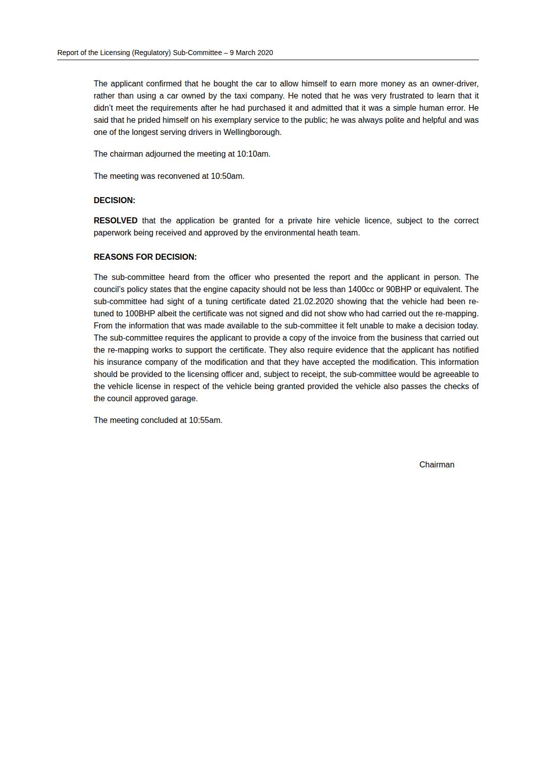Report of the Licensing (Regulatory) Sub-Committee – 9 March 2020
The applicant confirmed that he bought the car to allow himself to earn more money as an owner-driver, rather than using a car owned by the taxi company. He noted that he was very frustrated to learn that it didn’t meet the requirements after he had purchased it and admitted that it was a simple human error. He said that he prided himself on his exemplary service to the public; he was always polite and helpful and was one of the longest serving drivers in Wellingborough.
The chairman adjourned the meeting at 10:10am.
The meeting was reconvened at 10:50am.
DECISION:
RESOLVED that the application be granted for a private hire vehicle licence, subject to the correct paperwork being received and approved by the environmental heath team.
REASONS FOR DECISION:
The sub-committee heard from the officer who presented the report and the applicant in person. The council’s policy states that the engine capacity should not be less than 1400cc or 90BHP or equivalent. The sub-committee had sight of a tuning certificate dated 21.02.2020 showing that the vehicle had been re-tuned to 100BHP albeit the certificate was not signed and did not show who had carried out the re-mapping. From the information that was made available to the sub-committee it felt unable to make a decision today. The sub-committee requires the applicant to provide a copy of the invoice from the business that carried out the re-mapping works to support the certificate. They also require evidence that the applicant has notified his insurance company of the modification and that they have accepted the modification. This information should be provided to the licensing officer and, subject to receipt, the sub-committee would be agreeable to the vehicle license in respect of the vehicle being granted provided the vehicle also passes the checks of the council approved garage.
The meeting concluded at 10:55am.
Chairman